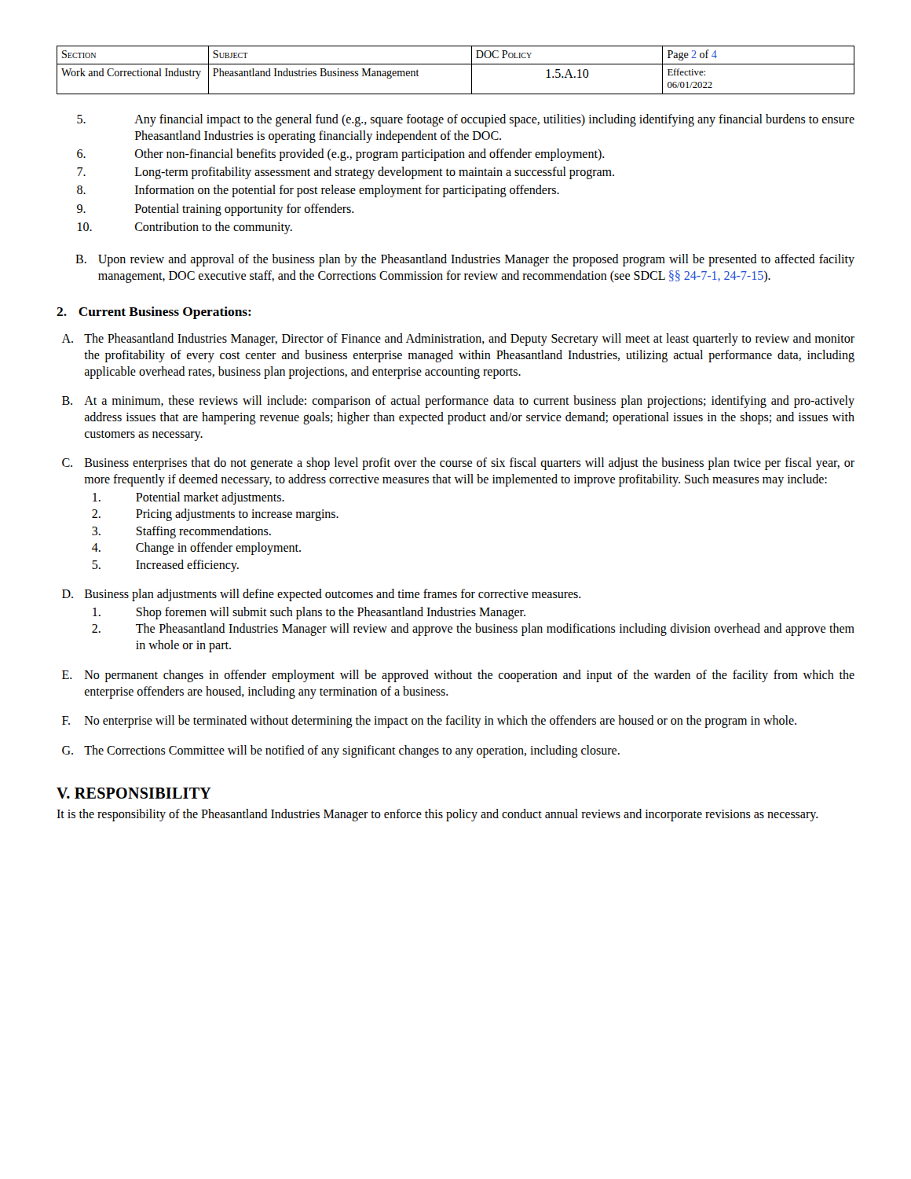| Section | Subject | DOC Policy | Page 2 of 4 |
| Work and Correctional Industry | Pheasantland Industries Business Management | 1.5.A.10 | Effective: 06/01/2022 |
5. Any financial impact to the general fund (e.g., square footage of occupied space, utilities) including identifying any financial burdens to ensure Pheasantland Industries is operating financially independent of the DOC.
6. Other non-financial benefits provided (e.g., program participation and offender employment).
7. Long-term profitability assessment and strategy development to maintain a successful program.
8. Information on the potential for post release employment for participating offenders.
9. Potential training opportunity for offenders.
10. Contribution to the community.
B. Upon review and approval of the business plan by the Pheasantland Industries Manager the proposed program will be presented to affected facility management, DOC executive staff, and the Corrections Commission for review and recommendation (see SDCL §§ 24-7-1, 24-7-15).
2. Current Business Operations:
A. The Pheasantland Industries Manager, Director of Finance and Administration, and Deputy Secretary will meet at least quarterly to review and monitor the profitability of every cost center and business enterprise managed within Pheasantland Industries, utilizing actual performance data, including applicable overhead rates, business plan projections, and enterprise accounting reports.
B. At a minimum, these reviews will include: comparison of actual performance data to current business plan projections; identifying and pro-actively address issues that are hampering revenue goals; higher than expected product and/or service demand; operational issues in the shops; and issues with customers as necessary.
C. Business enterprises that do not generate a shop level profit over the course of six fiscal quarters will adjust the business plan twice per fiscal year, or more frequently if deemed necessary, to address corrective measures that will be implemented to improve profitability. Such measures may include:
1. Potential market adjustments.
2. Pricing adjustments to increase margins.
3. Staffing recommendations.
4. Change in offender employment.
5. Increased efficiency.
D. Business plan adjustments will define expected outcomes and time frames for corrective measures.
1. Shop foremen will submit such plans to the Pheasantland Industries Manager.
2. The Pheasantland Industries Manager will review and approve the business plan modifications including division overhead and approve them in whole or in part.
E. No permanent changes in offender employment will be approved without the cooperation and input of the warden of the facility from which the enterprise offenders are housed, including any termination of a business.
F. No enterprise will be terminated without determining the impact on the facility in which the offenders are housed or on the program in whole.
G. The Corrections Committee will be notified of any significant changes to any operation, including closure.
V. RESPONSIBILITY
It is the responsibility of the Pheasantland Industries Manager to enforce this policy and conduct annual reviews and incorporate revisions as necessary.